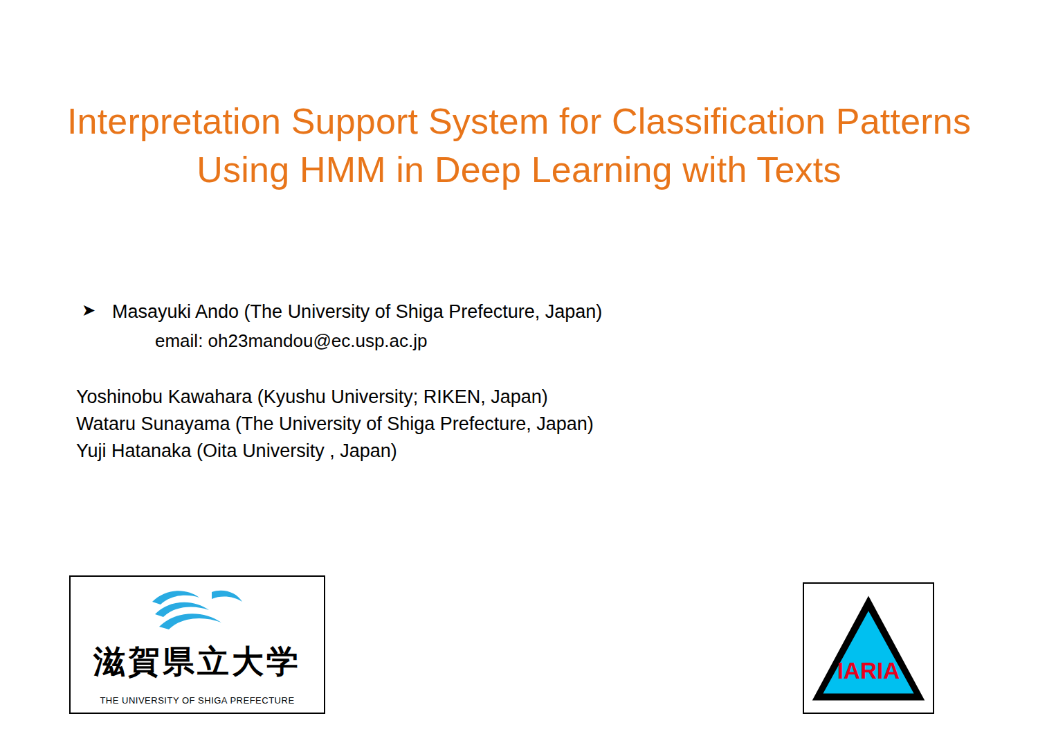Interpretation Support System for Classification Patterns Using HMM in Deep Learning with Texts
Masayuki Ando (The University of Shiga Prefecture, Japan) email: oh23mandou@ec.usp.ac.jp
Yoshinobu Kawahara (Kyushu University; RIKEN, Japan)
Wataru Sunayama (The University of Shiga Prefecture, Japan)
Yuji Hatanaka (Oita University , Japan)
滋賀県立大学
THE UNIVERSITY OF SHIGA PREFECTURE
IARIA